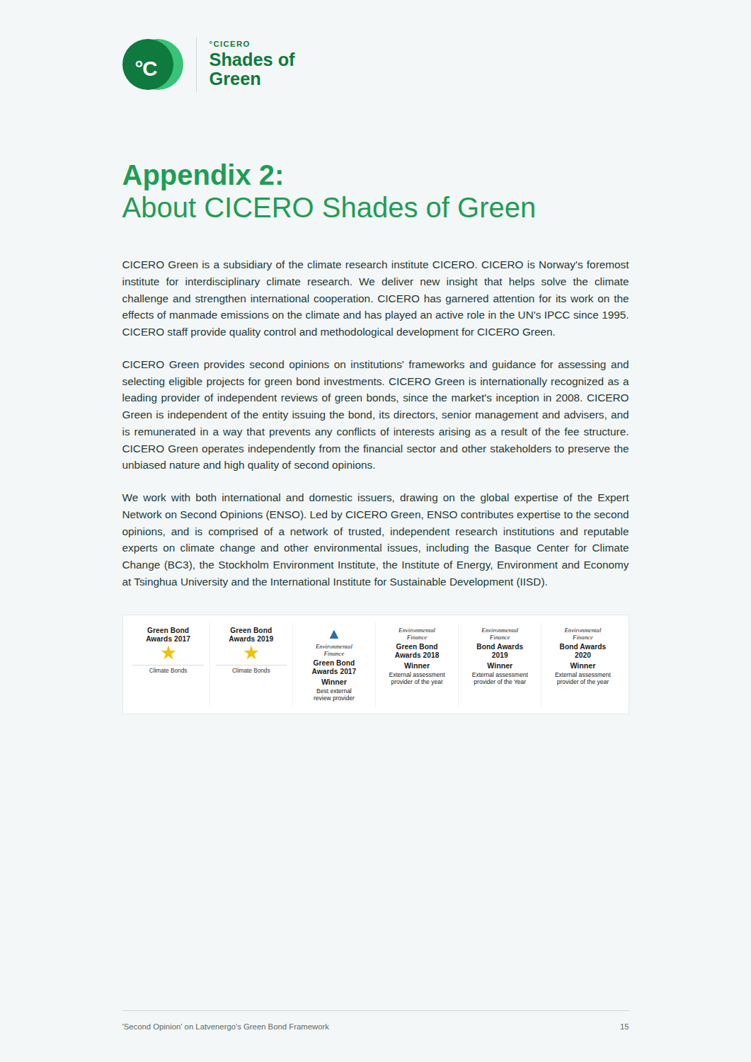°C
°CICERO
Shades of
Green
Appendix 2: About CICERO Shades of Green
CICERO Green is a subsidiary of the climate research institute CICERO. CICERO is Norway's foremost institute for interdisciplinary climate research. We deliver new insight that helps solve the climate challenge and strengthen international cooperation. CICERO has garnered attention for its work on the effects of manmade emissions on the climate and has played an active role in the UN's IPCC since 1995. CICERO staff provide quality control and methodological development for CICERO Green.
CICERO Green provides second opinions on institutions' frameworks and guidance for assessing and selecting eligible projects for green bond investments. CICERO Green is internationally recognized as a leading provider of independent reviews of green bonds, since the market's inception in 2008. CICERO Green is independent of the entity issuing the bond, its directors, senior management and advisers, and is remunerated in a way that prevents any conflicts of interests arising as a result of the fee structure. CICERO Green operates independently from the financial sector and other stakeholders to preserve the unbiased nature and high quality of second opinions.
We work with both international and domestic issuers, drawing on the global expertise of the Expert Network on Second Opinions (ENSO). Led by CICERO Green, ENSO contributes expertise to the second opinions, and is comprised of a network of trusted, independent research institutions and reputable experts on climate change and other environmental issues, including the Basque Center for Climate Change (BC3), the Stockholm Environment Institute, the Institute of Energy, Environment and Economy at Tsinghua University and the International Institute for Sustainable Development (IISD).
Green Bond
Awards 2017 ★ Climate Bonds
Green Bond
Awards 2019 ★ Climate Bonds
▲ Environmental
Finance Green Bond
Awards 2017 Winner Best external
review provider
Environmental
Finance Green Bond
Awards 2018 Winner External assessment
provider of the year
Environmental
Finance Bond Awards
2019 Winner External assessment
provider of the Year
Environmental
Finance Bond Awards
2020 Winner External assessment
provider of the year
'Second Opinion' on Latvenergo's Green Bond Framework 15